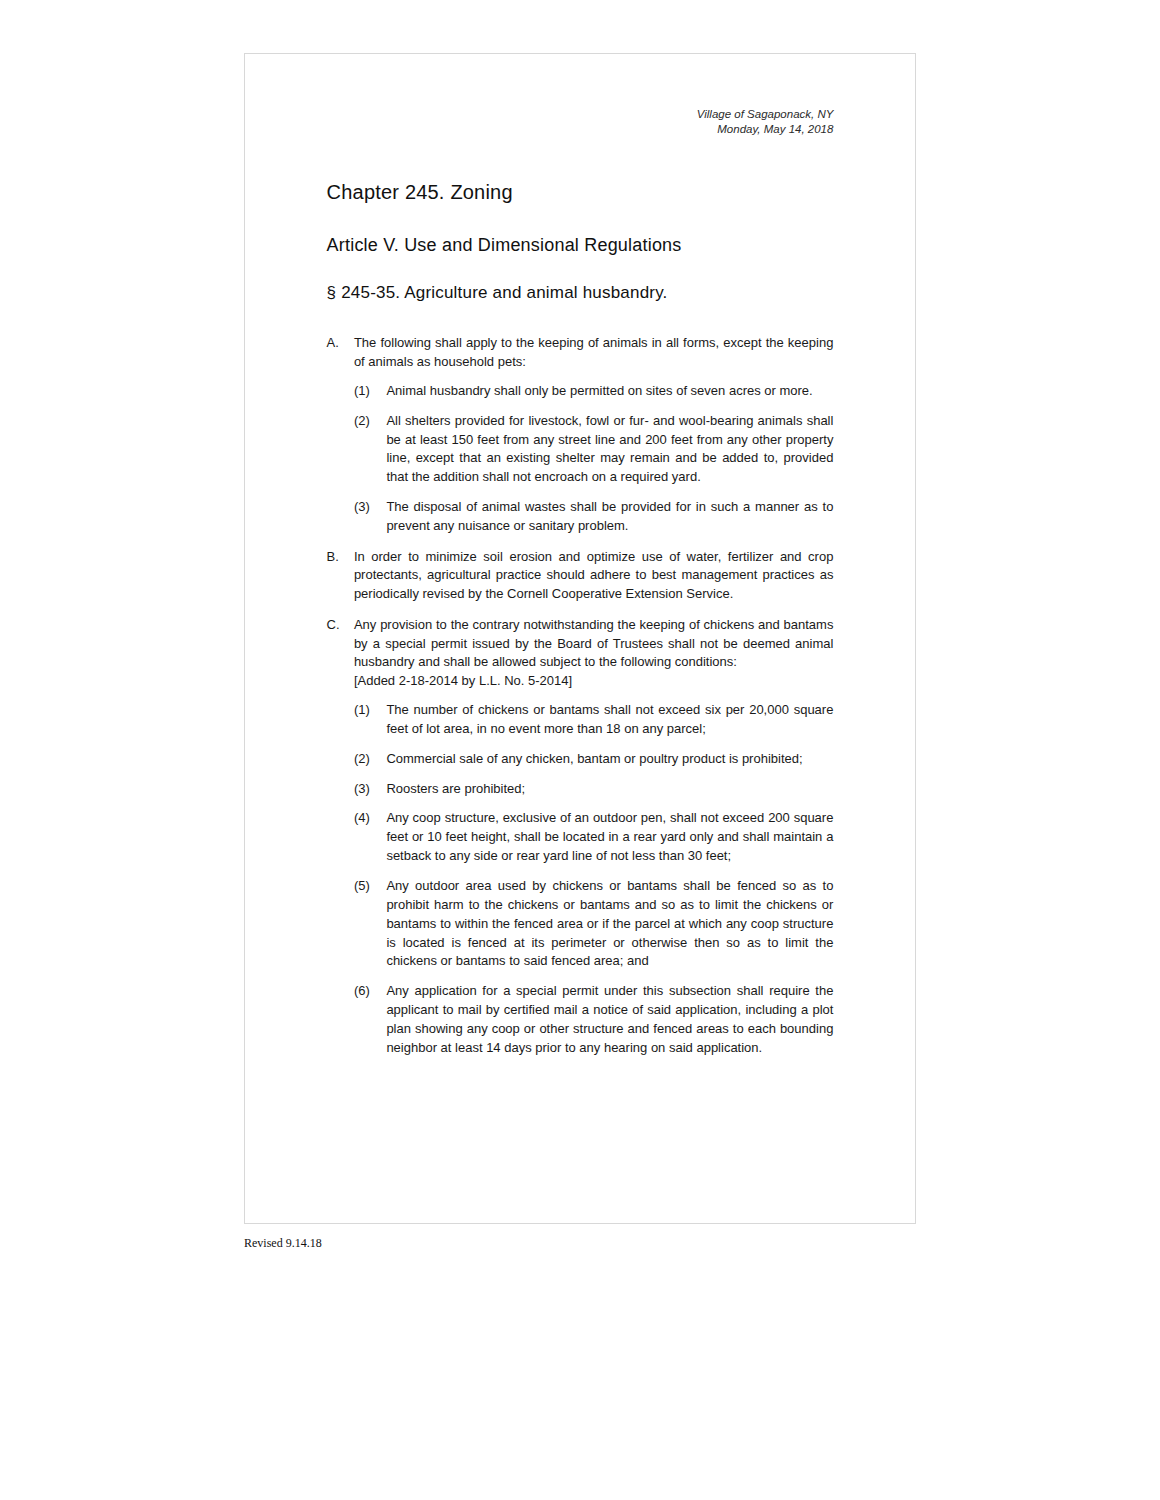Village of Sagaponack, NY
Monday, May 14, 2018
Chapter 245. Zoning
Article V. Use and Dimensional Regulations
§ 245-35. Agriculture and animal husbandry.
A. The following shall apply to the keeping of animals in all forms, except the keeping of animals as household pets:
(1) Animal husbandry shall only be permitted on sites of seven acres or more.
(2) All shelters provided for livestock, fowl or fur- and wool-bearing animals shall be at least 150 feet from any street line and 200 feet from any other property line, except that an existing shelter may remain and be added to, provided that the addition shall not encroach on a required yard.
(3) The disposal of animal wastes shall be provided for in such a manner as to prevent any nuisance or sanitary problem.
B. In order to minimize soil erosion and optimize use of water, fertilizer and crop protectants, agricultural practice should adhere to best management practices as periodically revised by the Cornell Cooperative Extension Service.
C. Any provision to the contrary notwithstanding the keeping of chickens and bantams by a special permit issued by the Board of Trustees shall not be deemed animal husbandry and shall be allowed subject to the following conditions: [Added 2-18-2014 by L.L. No. 5-2014]
(1) The number of chickens or bantams shall not exceed six per 20,000 square feet of lot area, in no event more than 18 on any parcel;
(2) Commercial sale of any chicken, bantam or poultry product is prohibited;
(3) Roosters are prohibited;
(4) Any coop structure, exclusive of an outdoor pen, shall not exceed 200 square feet or 10 feet height, shall be located in a rear yard only and shall maintain a setback to any side or rear yard line of not less than 30 feet;
(5) Any outdoor area used by chickens or bantams shall be fenced so as to prohibit harm to the chickens or bantams and so as to limit the chickens or bantams to within the fenced area or if the parcel at which any coop structure is located is fenced at its perimeter or otherwise then so as to limit the chickens or bantams to said fenced area; and
(6) Any application for a special permit under this subsection shall require the applicant to mail by certified mail a notice of said application, including a plot plan showing any coop or other structure and fenced areas to each bounding neighbor at least 14 days prior to any hearing on said application.
Revised 9.14.18